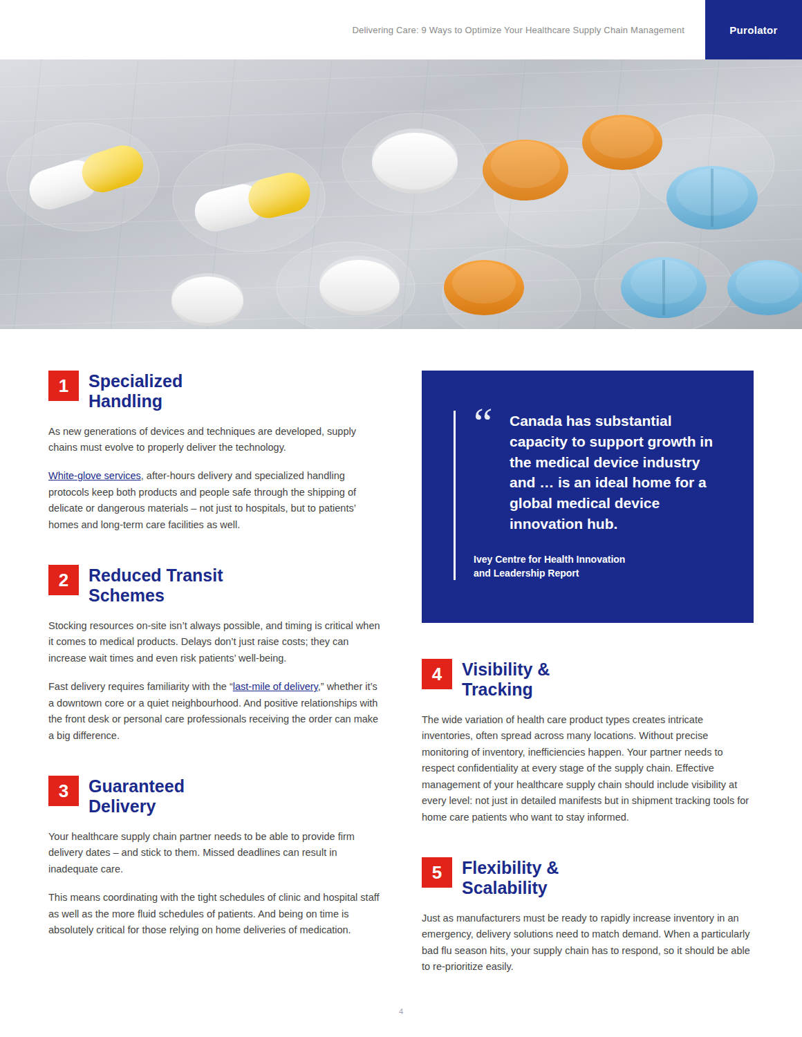Delivering Care: 9 Ways to Optimize Your Healthcare Supply Chain Management
Purolator
1
Specialized
Handling
As new generations of devices and techniques are developed, supply chains must evolve to properly deliver the technology.
White-glove services, after-hours delivery and specialized handling protocols keep both products and people safe through the shipping of delicate or dangerous materials – not just to hospitals, but to patients’ homes and long-term care facilities as well.
2
Reduced Transit
Schemes
Stocking resources on-site isn’t always possible, and timing is critical when it comes to medical products. Delays don’t just raise costs; they can increase wait times and even risk patients’ well-being.
Fast delivery requires familiarity with the “last-mile of delivery,” whether it’s a downtown core or a quiet neighbourhood. And positive relationships with the front desk or personal care professionals receiving the order can make a big difference.
3
Guaranteed
Delivery
Your healthcare supply chain partner needs to be able to provide firm delivery dates – and stick to them. Missed deadlines can result in inadequate care.
This means coordinating with the tight schedules of clinic and hospital staff as well as the more fluid schedules of patients. And being on time is absolutely critical for those relying on home deliveries of medication.
“
Canada has substantial capacity to support growth in the medical device industry and … is an ideal home for a global medical device innovation hub.
Ivey Centre for Health Innovation
and Leadership Report
4
Visibility &
Tracking
The wide variation of health care product types creates intricate inventories, often spread across many locations. Without precise monitoring of inventory, inefficiencies happen. Your partner needs to respect confidentiality at every stage of the supply chain. Effective management of your healthcare supply chain should include visibility at every level: not just in detailed manifests but in shipment tracking tools for home care patients who want to stay informed.
5
Flexibility &
Scalability
Just as manufacturers must be ready to rapidly increase inventory in an emergency, delivery solutions need to match demand. When a particularly bad flu season hits, your supply chain has to respond, so it should be able to re-prioritize easily.
4